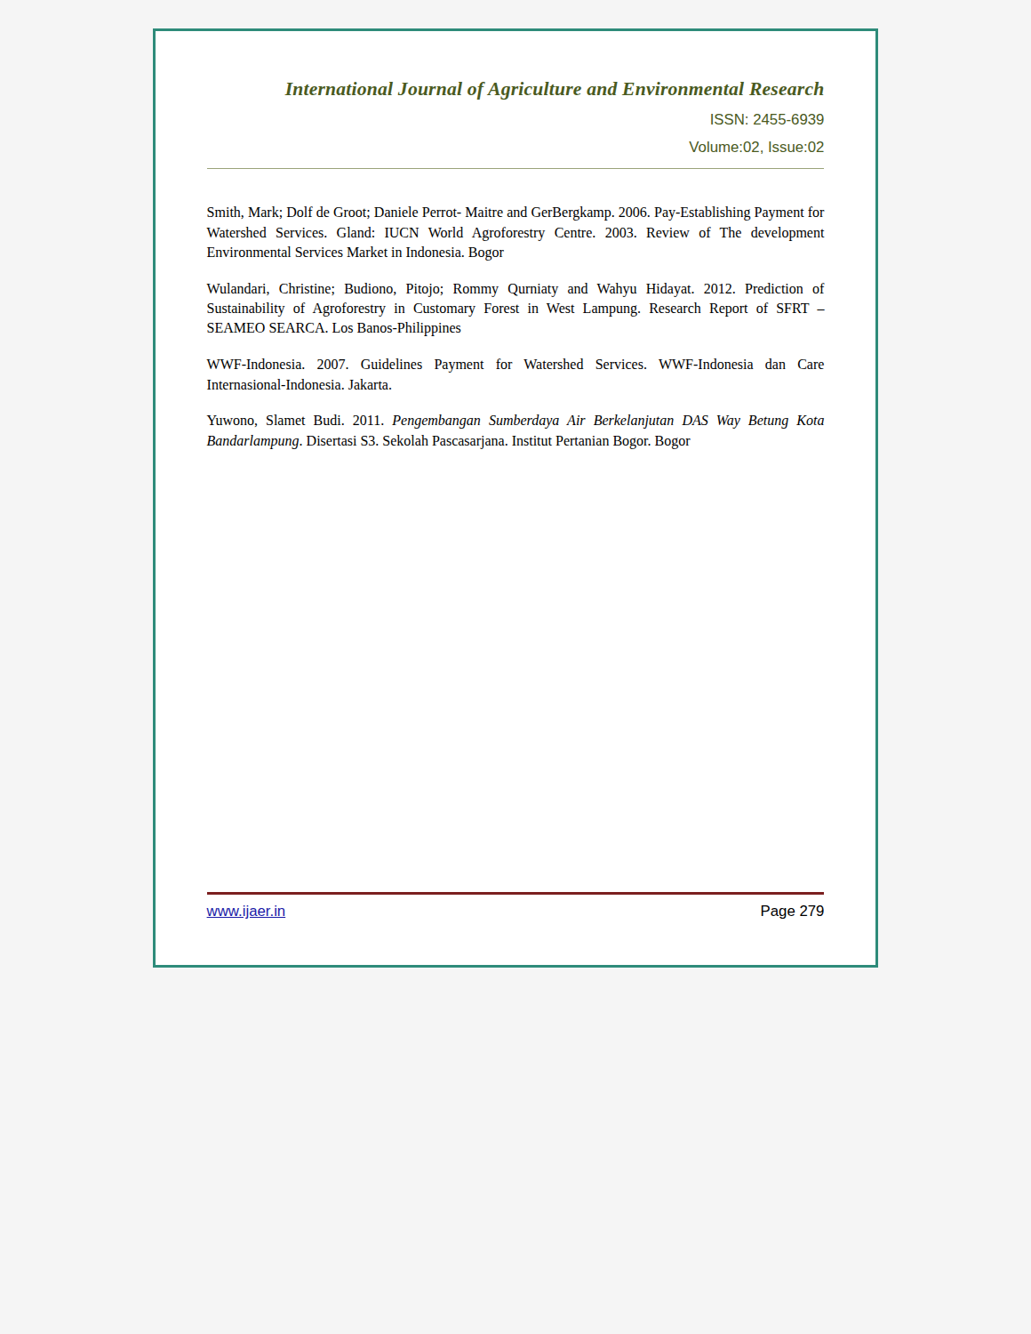International Journal of Agriculture and Environmental Research
ISSN: 2455-6939
Volume:02, Issue:02
Smith, Mark; Dolf de Groot; Daniele Perrot- Maitre and GerBergkamp. 2006. Pay-Establishing Payment for Watershed Services. Gland: IUCN World Agroforestry Centre. 2003. Review of The development Environmental Services Market in Indonesia. Bogor
Wulandari, Christine; Budiono, Pitojo; Rommy Qurniaty and Wahyu Hidayat. 2012. Prediction of Sustainability of Agroforestry in Customary Forest in West Lampung. Research Report of SFRT – SEAMEO SEARCA. Los Banos-Philippines
WWF-Indonesia. 2007. Guidelines Payment for Watershed Services. WWF-Indonesia dan Care Internasional-Indonesia. Jakarta.
Yuwono, Slamet Budi. 2011. Pengembangan Sumberdaya Air Berkelanjutan DAS Way Betung Kota Bandarlampung. Disertasi S3. Sekolah Pascasarjana. Institut Pertanian Bogor. Bogor
www.ijaer.in Page 279